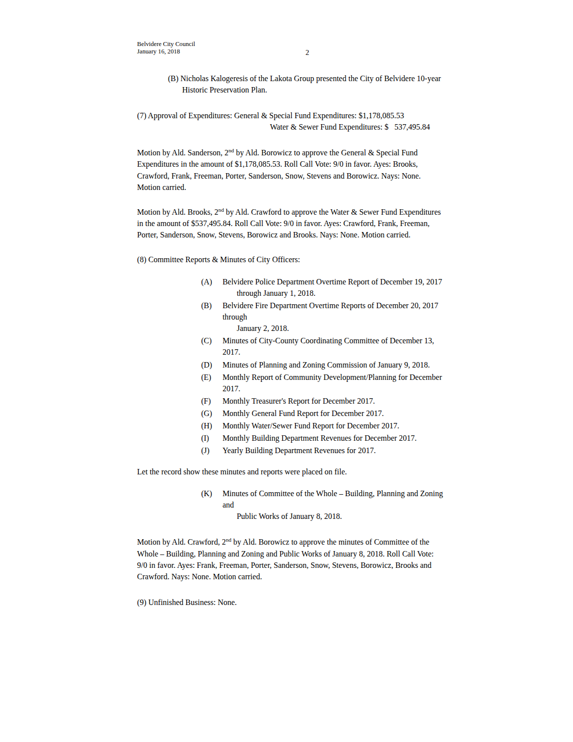Belvidere City Council
January 16, 2018 2
(B) Nicholas Kalogeresis of the Lakota Group presented the City of Belvidere 10-year Historic Preservation Plan.
(7) Approval of Expenditures: General & Special Fund Expenditures: $1,178,085.53 Water & Sewer Fund Expenditures: $ 537,495.84
Motion by Ald. Sanderson, 2nd by Ald. Borowicz to approve the General & Special Fund Expenditures in the amount of $1,178,085.53. Roll Call Vote: 9/0 in favor. Ayes: Brooks, Crawford, Frank, Freeman, Porter, Sanderson, Snow, Stevens and Borowicz. Nays: None. Motion carried.
Motion by Ald. Brooks, 2nd by Ald. Crawford to approve the Water & Sewer Fund Expenditures in the amount of $537,495.84. Roll Call Vote: 9/0 in favor. Ayes: Crawford, Frank, Freeman, Porter, Sanderson, Snow, Stevens, Borowicz and Brooks. Nays: None. Motion carried.
(8) Committee Reports & Minutes of City Officers:
(A) Belvidere Police Department Overtime Report of December 19, 2017 through January 1, 2018.
(B) Belvidere Fire Department Overtime Reports of December 20, 2017 through January 2, 2018.
(C) Minutes of City-County Coordinating Committee of December 13, 2017.
(D) Minutes of Planning and Zoning Commission of January 9, 2018.
(E) Monthly Report of Community Development/Planning for December 2017.
(F) Monthly Treasurer's Report for December 2017.
(G) Monthly General Fund Report for December 2017.
(H) Monthly Water/Sewer Fund Report for December 2017.
(I) Monthly Building Department Revenues for December 2017.
(J) Yearly Building Department Revenues for 2017.
Let the record show these minutes and reports were placed on file.
(K) Minutes of Committee of the Whole – Building, Planning and Zoning and Public Works of January 8, 2018.
Motion by Ald. Crawford, 2nd by Ald. Borowicz to approve the minutes of Committee of the Whole – Building, Planning and Zoning and Public Works of January 8, 2018. Roll Call Vote: 9/0 in favor. Ayes: Frank, Freeman, Porter, Sanderson, Snow, Stevens, Borowicz, Brooks and Crawford. Nays: None. Motion carried.
(9) Unfinished Business: None.